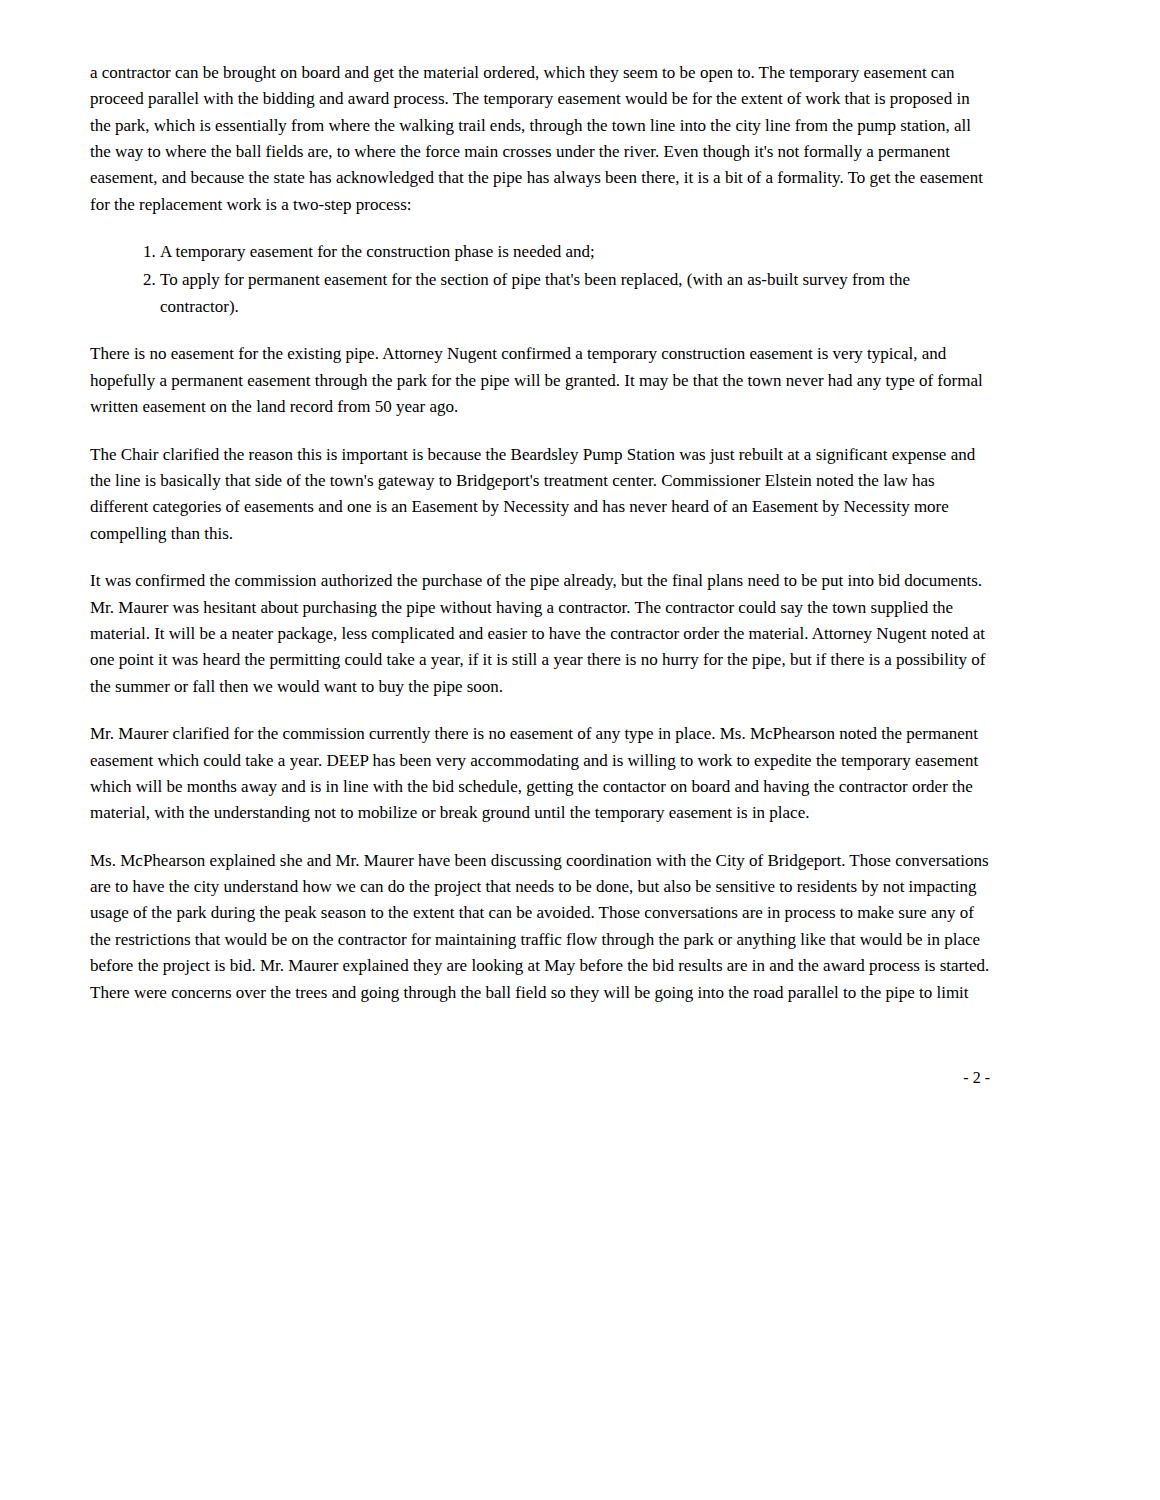a contractor can be brought on board and get the material ordered, which they seem to be open to. The temporary easement can proceed parallel with the bidding and award process. The temporary easement would be for the extent of work that is proposed in the park, which is essentially from where the walking trail ends, through the town line into the city line from the pump station, all the way to where the ball fields are, to where the force main crosses under the river. Even though it's not formally a permanent easement, and because the state has acknowledged that the pipe has always been there, it is a bit of a formality. To get the easement for the replacement work is a two-step process:
A temporary easement for the construction phase is needed and;
To apply for permanent easement for the section of pipe that's been replaced, (with an as-built survey from the contractor).
There is no easement for the existing pipe. Attorney Nugent confirmed a temporary construction easement is very typical, and hopefully a permanent easement through the park for the pipe will be granted. It may be that the town never had any type of formal written easement on the land record from 50 year ago.
The Chair clarified the reason this is important is because the Beardsley Pump Station was just rebuilt at a significant expense and the line is basically that side of the town's gateway to Bridgeport's treatment center. Commissioner Elstein noted the law has different categories of easements and one is an Easement by Necessity and has never heard of an Easement by Necessity more compelling than this.
It was confirmed the commission authorized the purchase of the pipe already, but the final plans need to be put into bid documents. Mr. Maurer was hesitant about purchasing the pipe without having a contractor. The contractor could say the town supplied the material. It will be a neater package, less complicated and easier to have the contractor order the material. Attorney Nugent noted at one point it was heard the permitting could take a year, if it is still a year there is no hurry for the pipe, but if there is a possibility of the summer or fall then we would want to buy the pipe soon.
Mr. Maurer clarified for the commission currently there is no easement of any type in place. Ms. McPhearson noted the permanent easement which could take a year. DEEP has been very accommodating and is willing to work to expedite the temporary easement which will be months away and is in line with the bid schedule, getting the contactor on board and having the contractor order the material, with the understanding not to mobilize or break ground until the temporary easement is in place.
Ms. McPhearson explained she and Mr. Maurer have been discussing coordination with the City of Bridgeport. Those conversations are to have the city understand how we can do the project that needs to be done, but also be sensitive to residents by not impacting usage of the park during the peak season to the extent that can be avoided. Those conversations are in process to make sure any of the restrictions that would be on the contractor for maintaining traffic flow through the park or anything like that would be in place before the project is bid. Mr. Maurer explained they are looking at May before the bid results are in and the award process is started. There were concerns over the trees and going through the ball field so they will be going into the road parallel to the pipe to limit
- 2 -